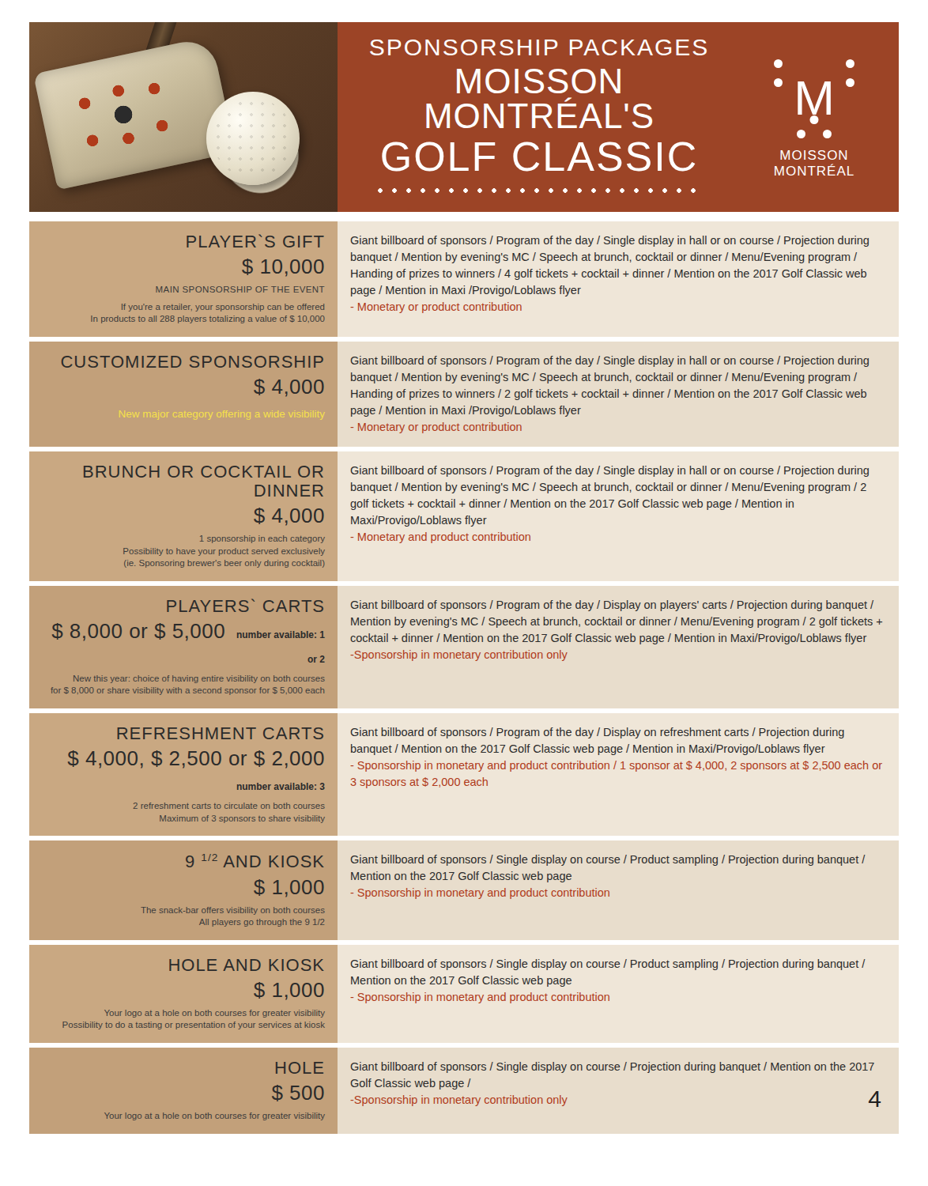Sponsorship Packages
Moisson Montréal's
Golf Classic
M
MOISSON
MONTRÉAL
| Player`s Gift $ 10,000 Main sponsorship of the event If you're a retailer, your sponsorship can be offered In products to all 288 players totalizing a value of $ 10,000 | Giant billboard of sponsors / Program of the day / Single display in hall or on course / Projection during banquet / Mention by evening's MC / Speech at brunch, cocktail or dinner / Menu/Evening program / Handing of prizes to winners / 4 golf tickets + cocktail + dinner / Mention on the 2017 Golf Classic web page / Mention in Maxi /Provigo/Loblaws flyer - Monetary or product contribution |
| Customized Sponsorship $ 4,000 New major category offering a wide visibility | Giant billboard of sponsors / Program of the day / Single display in hall or on course / Projection during banquet / Mention by evening's MC / Speech at brunch, cocktail or dinner / Menu/Evening program / Handing of prizes to winners / 2 golf tickets + cocktail + dinner / Mention on the 2017 Golf Classic web page / Mention in Maxi /Provigo/Loblaws flyer - Monetary or product contribution |
| Brunch or Cocktail or Dinner $ 4,000 1 sponsorship in each category Possibility to have your product served exclusively (ie. Sponsoring brewer's beer only during cocktail) | Giant billboard of sponsors / Program of the day / Single display in hall or on course / Projection during banquet / Mention by evening's MC / Speech at brunch, cocktail or dinner / Menu/Evening program / 2 golf tickets + cocktail + dinner / Mention on the 2017 Golf Classic web page / Mention in Maxi/Provigo/Loblaws flyer - Monetary and product contribution |
| Players` Carts $ 8,000 or $ 5,000 number available: 1 or 2 New this year: choice of having entire visibility on both courses for $ 8,000 or share visibility with a second sponsor for $ 5,000 each | Giant billboard of sponsors / Program of the day / Display on players' carts / Projection during banquet / Mention by evening's MC / Speech at brunch, cocktail or dinner / Menu/Evening program / 2 golf tickets + cocktail + dinner / Mention on the 2017 Golf Classic web page / Mention in Maxi/Provigo/Loblaws flyer -Sponsorship in monetary contribution only |
| Refreshment Carts $ 4,000, $ 2,500 or $ 2,000 number available: 3 2 refreshment carts to circulate on both courses Maximum of 3 sponsors to share visibility | Giant billboard of sponsors / Program of the day / Display on refreshment carts / Projection during banquet / Mention on the 2017 Golf Classic web page / Mention in Maxi/Provigo/Loblaws flyer - Sponsorship in monetary and product contribution / 1 sponsor at $ 4,000, 2 sponsors at $ 2,500 each or 3 sponsors at $ 2,000 each |
| 9 1/2 and Kiosk $ 1,000 The snack-bar offers visibility on both courses All players go through the 9 1/2 | Giant billboard of sponsors / Single display on course / Product sampling / Projection during banquet / Mention on the 2017 Golf Classic web page - Sponsorship in monetary and product contribution |
| Hole and Kiosk $ 1,000 Your logo at a hole on both courses for greater visibility Possibility to do a tasting or presentation of your services at kiosk | Giant billboard of sponsors / Single display on course / Product sampling / Projection during banquet / Mention on the 2017 Golf Classic web page - Sponsorship in monetary and product contribution |
| Hole $ 500 Your logo at a hole on both courses for greater visibility | Giant billboard of sponsors / Single display on course / Projection during banquet / Mention on the 2017 Golf Classic web page / -Sponsorship in monetary contribution only 4 |